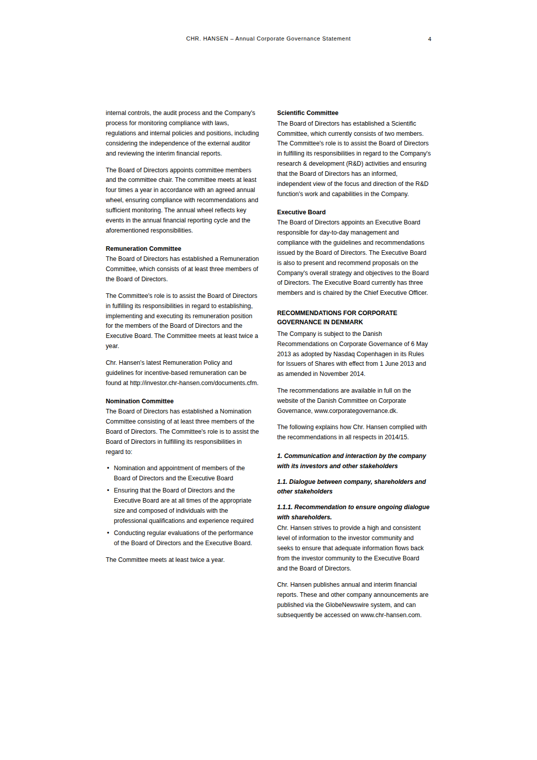CHR. HANSEN – Annual Corporate Governance Statement
4
internal controls, the audit process and the Company's process for monitoring compliance with laws, regulations and internal policies and positions, including considering the independence of the external auditor and reviewing the interim financial reports.
The Board of Directors appoints committee members and the committee chair. The committee meets at least four times a year in accordance with an agreed annual wheel, ensuring compliance with recommendations and sufficient monitoring. The annual wheel reflects key events in the annual financial reporting cycle and the aforementioned responsibilities.
Remuneration Committee
The Board of Directors has established a Remuneration Committee, which consists of at least three members of the Board of Directors.
The Committee's role is to assist the Board of Directors in fulfilling its responsibilities in regard to establishing, implementing and executing its remuneration position for the members of the Board of Directors and the Executive Board. The Committee meets at least twice a year.
Chr. Hansen's latest Remuneration Policy and guidelines for incentive-based remuneration can be found at http://investor.chr-hansen.com/documents.cfm.
Nomination Committee
The Board of Directors has established a Nomination Committee consisting of at least three members of the Board of Directors. The Committee's role is to assist the Board of Directors in fulfilling its responsibilities in regard to:
Nomination and appointment of members of the Board of Directors and the Executive Board
Ensuring that the Board of Directors and the Executive Board are at all times of the appropriate size and composed of individuals with the professional qualifications and experience required
Conducting regular evaluations of the performance of the Board of Directors and the Executive Board.
The Committee meets at least twice a year.
Scientific Committee
The Board of Directors has established a Scientific Committee, which currently consists of two members. The Committee's role is to assist the Board of Directors in fulfilling its responsibilities in regard to the Company's research & development (R&D) activities and ensuring that the Board of Directors has an informed, independent view of the focus and direction of the R&D function's work and capabilities in the Company.
Executive Board
The Board of Directors appoints an Executive Board responsible for day-to-day management and compliance with the guidelines and recommendations issued by the Board of Directors. The Executive Board is also to present and recommend proposals on the Company's overall strategy and objectives to the Board of Directors. The Executive Board currently has three members and is chaired by the Chief Executive Officer.
Recommendations for corporate governance in Denmark
The Company is subject to the Danish Recommendations on Corporate Governance of 6 May 2013 as adopted by Nasdaq Copenhagen in its Rules for Issuers of Shares with effect from 1 June 2013 and as amended in November 2014.
The recommendations are available in full on the website of the Danish Committee on Corporate Governance, www.corporategovernance.dk.
The following explains how Chr. Hansen complied with the recommendations in all respects in 2014/15.
1. Communication and interaction by the company with its investors and other stakeholders
1.1. Dialogue between company, shareholders and other stakeholders
1.1.1. Recommendation to ensure ongoing dialogue with shareholders.
Chr. Hansen strives to provide a high and consistent level of information to the investor community and seeks to ensure that adequate information flows back from the investor community to the Executive Board and the Board of Directors.
Chr. Hansen publishes annual and interim financial reports. These and other company announcements are published via the GlobeNewswire system, and can subsequently be accessed on www.chr-hansen.com.